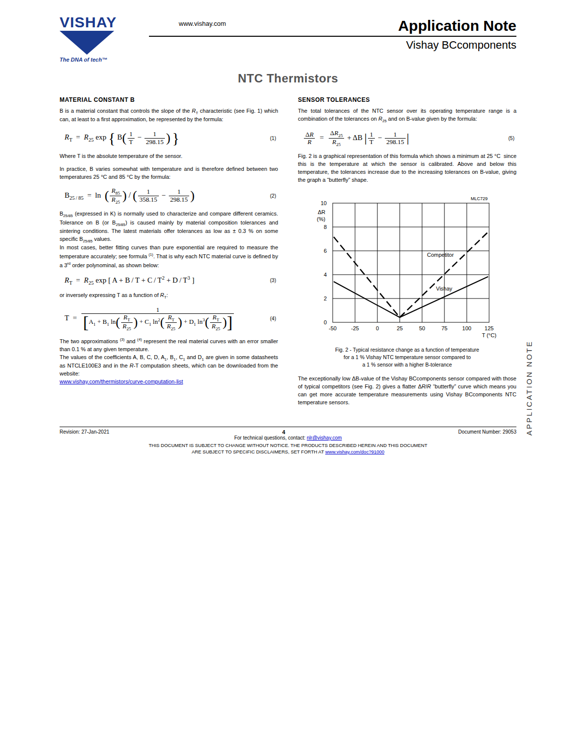VISHAY
The DNA of tech™
Application Note
Vishay BCcomponents
www.vishay.com
NTC Thermistors
Material Constant B
B is a material constant that controls the slope of the RT characteristic (see Fig. 1) which can, at least to a first approximation, be represented by the formula:
RT = R25 exp { B(1 T − 1298.15) }
(1)
Where T is the absolute temperature of the sensor.
In practice, B varies somewhat with temperature and is therefore defined between two temperatures 25 °C and 85 °C by the formula:
B25 / 85 = ln (R85 R25) / (1358.15 − 1298.15)
(2)
B25/85 (expressed in K) is normally used to characterize and compare different ceramics. Tolerance on B (or B25/85) is caused mainly by material composition tolerances and sintering conditions. The latest materials offer tolerances as low as ± 0.3 % on some specific B25/85 values.
In most cases, better fitting curves than pure exponential are required to measure the temperature accurately; see formula (1). That is why each NTC material curve is defined by a 3rd order polynominal, as shown below:
RT = R25 exp [ A + B / T + C / T2 + D / T3 ]
(3)
or inversely expressing T as a function of RT:
T = 1 [A1 + B1 ln(RT R25) + C1 ln2(RT R25) + D1 ln3(RT R25)]
(4)
The two approximations (3) and (4) represent the real material curves with an error smaller than 0.1 % at any given temperature.
The values of the coefficients A, B, C, D, A1, B1, C1 and D1 are given in some datasheets as NTCLE100E3 and in the R-T computation sheets, which can be downloaded from the website:
www.vishay.com/thermistors/curve-computation-list
Sensor Tolerances
The total tolerances of the NTC sensor over its operating temperature range is a combination of the tolerances on R25 and on B-value given by the formula:
ΔR R = ΔR25 R25 + ΔB |1 T − 1298.15|
(5)
Fig. 2 is a graphical representation of this formula which shows a minimum at 25 °C since this is the temperature at which the sensor is calibrated. Above and below this temperature, the tolerances increase due to the increasing tolerances on B-value, giving the graph a “butterfly” shape.
10 8 6 4 2 0 ΔR (%) -50 -25 0 25 50 75 100 125 T (°C) MLC729 Competitor Vishay
Fig. 2 - Typical resistance change as a function of temperature
for a 1 % Vishay NTC temperature sensor compared to
a 1 % sensor with a higher B-tolerance
The exceptionally low ΔB-value of the Vishay BCcomponents sensor compared with those of typical competitors (see Fig. 2) gives a flatter ΔR/R “butterfly” curve which means you can get more accurate temperature measurements using Vishay BCcomponents NTC temperature sensors.
APPLICATION NOTE
Revision: 27-Jan-2021
4
Document Number: 29053
For technical questions, contact: nlr@vishay.com
THIS DOCUMENT IS SUBJECT TO CHANGE WITHOUT NOTICE. THE PRODUCTS DESCRIBED HEREIN AND THIS DOCUMENT
ARE SUBJECT TO SPECIFIC DISCLAIMERS, SET FORTH AT www.vishay.com/doc?91000